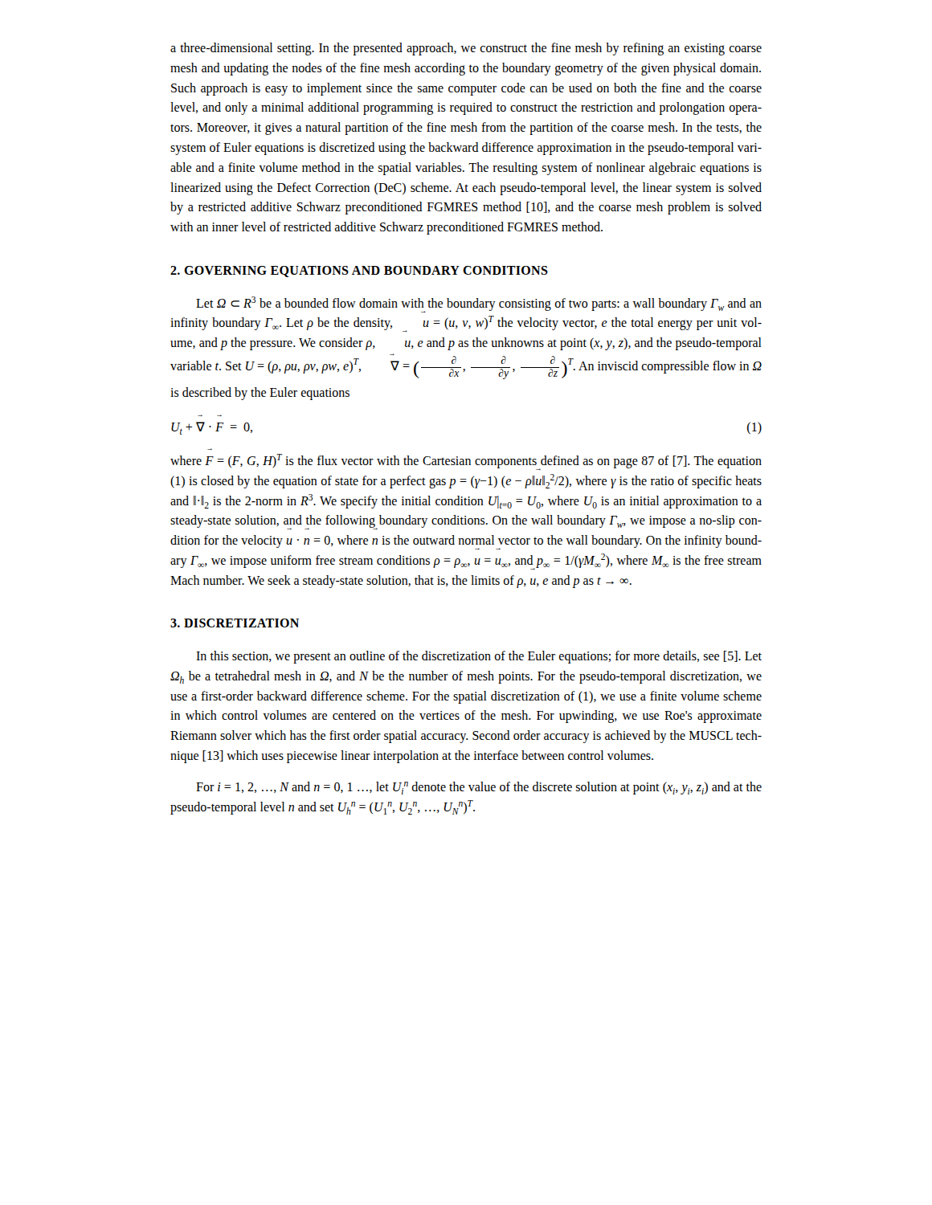a three-dimensional setting. In the presented approach, we construct the fine mesh by refining an existing coarse mesh and updating the nodes of the fine mesh according to the boundary geometry of the given physical domain. Such approach is easy to implement since the same computer code can be used on both the fine and the coarse level, and only a minimal additional programming is required to construct the restriction and prolongation operators. Moreover, it gives a natural partition of the fine mesh from the partition of the coarse mesh. In the tests, the system of Euler equations is discretized using the backward difference approximation in the pseudo-temporal variable and a finite volume method in the spatial variables. The resulting system of nonlinear algebraic equations is linearized using the Defect Correction (DeC) scheme. At each pseudo-temporal level, the linear system is solved by a restricted additive Schwarz preconditioned FGMRES method [10], and the coarse mesh problem is solved with an inner level of restricted additive Schwarz preconditioned FGMRES method.
2. Governing Equations and Boundary Conditions
Let Ω ⊂ R3 be a bounded flow domain with the boundary consisting of two parts: a wall boundary Γw and an infinity boundary Γ∞. Let ρ be the density, u = (u, v, w)T the velocity vector, e the total energy per unit volume, and p the pressure. We consider ρ, u, e and p as the unknowns at point (x, y, z), and the pseudo-temporal variable t. Set U = (ρ, ρu, ρv, ρw, e)T, ∇ = (∂∂x, ∂∂y, ∂∂z)T. An inviscid compressible flow in Ω is described by the Euler equations
Ut + ∇ · F = 0,
(1)
where F = (F, G, H)T is the flux vector with the Cartesian components defined as on page 87 of [7]. The equation (1) is closed by the equation of state for a perfect gas p = (γ−1) (e − ρ‖u‖22/2), where γ is the ratio of specific heats and ‖·‖2 is the 2-norm in R3. We specify the initial condition U|t=0 = U0, where U0 is an initial approximation to a steady-state solution, and the following boundary conditions. On the wall boundary Γw, we impose a no-slip condition for the velocity u · n = 0, where n is the outward normal vector to the wall boundary. On the infinity boundary Γ∞, we impose uniform free stream conditions ρ = ρ∞, u = u∞, and p∞ = 1/(γM∞2), where M∞ is the free stream Mach number. We seek a steady-state solution, that is, the limits of ρ, u, e and p as t → ∞.
3. Discretization
In this section, we present an outline of the discretization of the Euler equations; for more details, see [5]. Let Ωh be a tetrahedral mesh in Ω, and N be the number of mesh points. For the pseudo-temporal discretization, we use a first-order backward difference scheme. For the spatial discretization of (1), we use a finite volume scheme in which control volumes are centered on the vertices of the mesh. For upwinding, we use Roe's approximate Riemann solver which has the first order spatial accuracy. Second order accuracy is achieved by the MUSCL technique [13] which uses piecewise linear interpolation at the interface between control volumes.
For i = 1, 2, …, N and n = 0, 1 …, let Uin denote the value of the discrete solution at point (xi, yi, zi) and at the pseudo-temporal level n and set Uhn = (U1n, U2n, …, UNn)T.